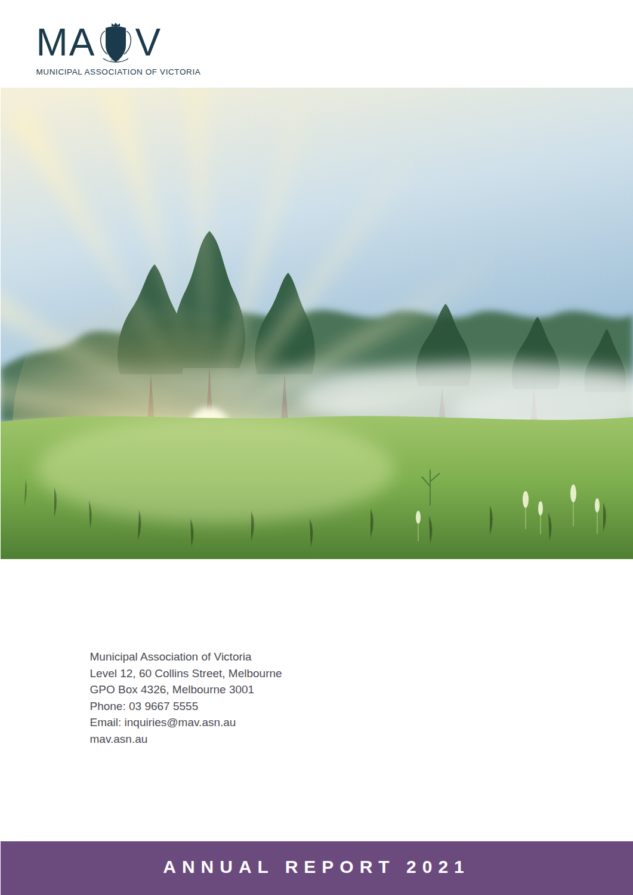MA MAV V
Municipal Association of Victoria
Municipal Association of Victoria
Level 12, 60 Collins Street, Melbourne
GPO Box 4326, Melbourne 3001
Phone: 03 9667 5555
Email: inquiries@mav.asn.au
mav.asn.au
Annual Report 2021